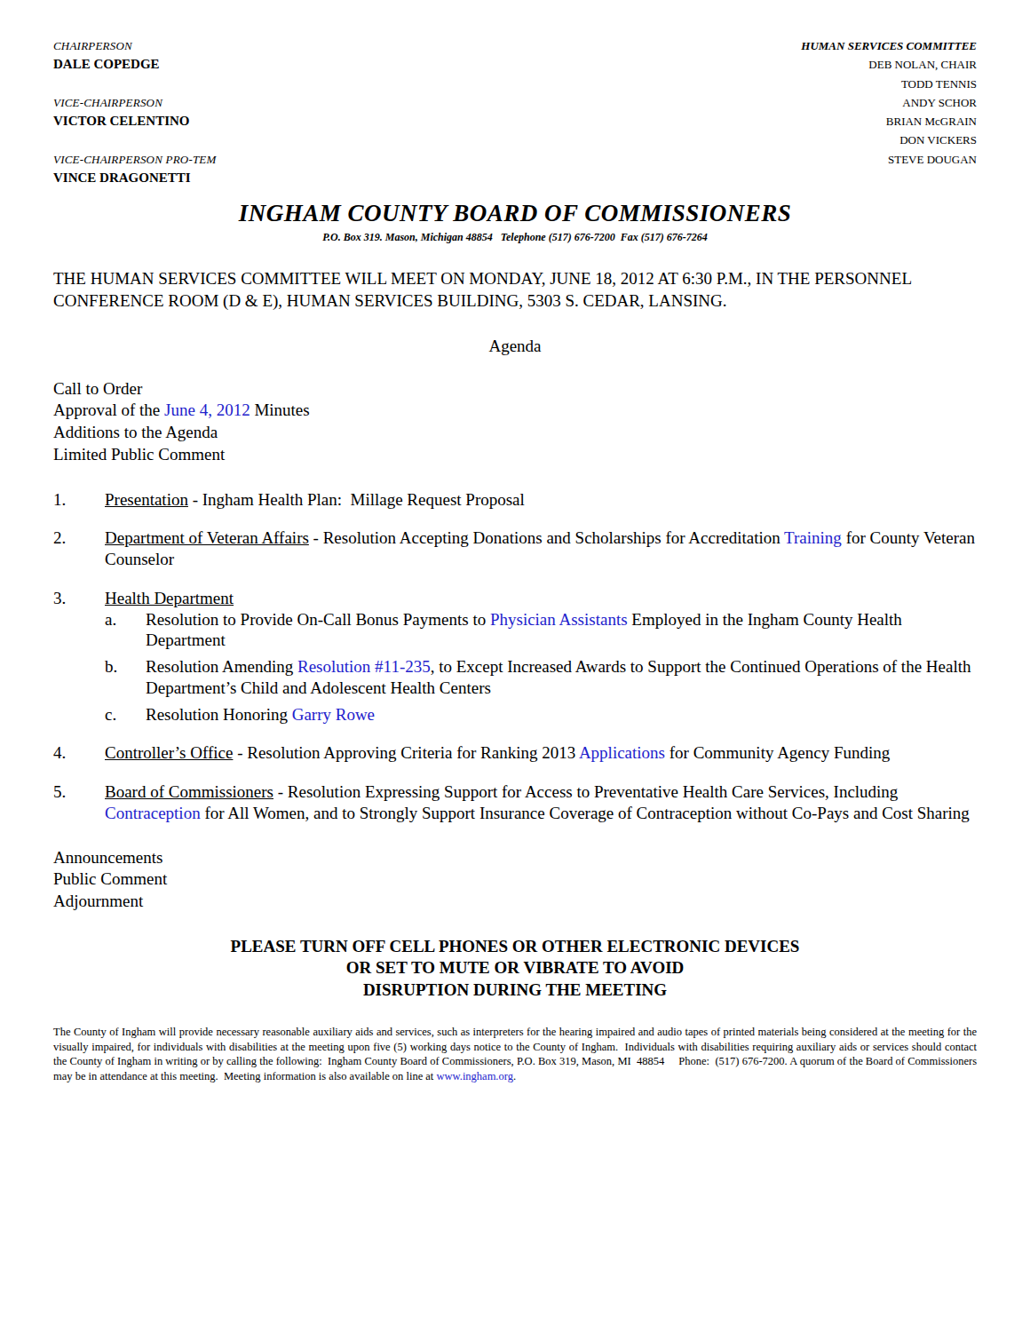| CHAIRPERSON | HUMAN SERVICES COMMITTEE |
| DALE COPEDGE | DEB NOLAN, CHAIR |
| | TODD TENNIS |
| VICE-CHAIRPERSON | ANDY SCHOR |
| VICTOR CELENTINO | BRIAN McGRAIN |
| | DON VICKERS |
| VICE-CHAIRPERSON PRO-TEM | STEVE DOUGAN |
| VINCE DRAGONETTI | |
INGHAM COUNTY BOARD OF COMMISSIONERS
P.O. Box 319. Mason, Michigan 48854 Telephone (517) 676-7200 Fax (517) 676-7264
THE HUMAN SERVICES COMMITTEE WILL MEET ON MONDAY, JUNE 18, 2012 AT 6:30 P.M., IN THE PERSONNEL CONFERENCE ROOM (D & E), HUMAN SERVICES BUILDING, 5303 S. CEDAR, LANSING.
Agenda
Call to Order
Approval of the June 4, 2012 Minutes
Additions to the Agenda
Limited Public Comment
| 1. | Presentation - Ingham Health Plan: Millage Request Proposal |
| 2. | Department of Veteran Affairs - Resolution Accepting Donations and Scholarships for Accreditation Training for County Veteran Counselor |
| 3. | Health Department / a. / Resolution to Provide On-Call Bonus Payments to Physician Assistants Employed in the Ingham County Health Department / / b. / Resolution Amending Resolution #11-235 , to Except Increased Awards to Support the Continued Operations of the Health Department’s Child and Adolescent Health Centers / / c. / Resolution Honoring Garry Rowe / |
| 4. | Controller’s Office - Resolution Approving Criteria for Ranking 2013 Applications for Community Agency Funding |
| 5. | Board of Commissioners - Resolution Expressing Support for Access to Preventative Health Care Services, Including Contraception for All Women, and to Strongly Support Insurance Coverage of Contraception without Co-Pays and Cost Sharing |
Announcements
Public Comment
Adjournment
PLEASE TURN OFF CELL PHONES OR OTHER ELECTRONIC DEVICES
OR SET TO MUTE OR VIBRATE TO AVOID
DISRUPTION DURING THE MEETING
The County of Ingham will provide necessary reasonable auxiliary aids and services, such as interpreters for the hearing impaired and audio tapes of printed materials being considered at the meeting for the visually impaired, for individuals with disabilities at the meeting upon five (5) working days notice to the County of Ingham. Individuals with disabilities requiring auxiliary aids or services should contact the County of Ingham in writing or by calling the following: Ingham County Board of Commissioners, P.O. Box 319, Mason, MI 48854 Phone: (517) 676-7200. A quorum of the Board of Commissioners may be in attendance at this meeting. Meeting information is also available on line at www.ingham.org.